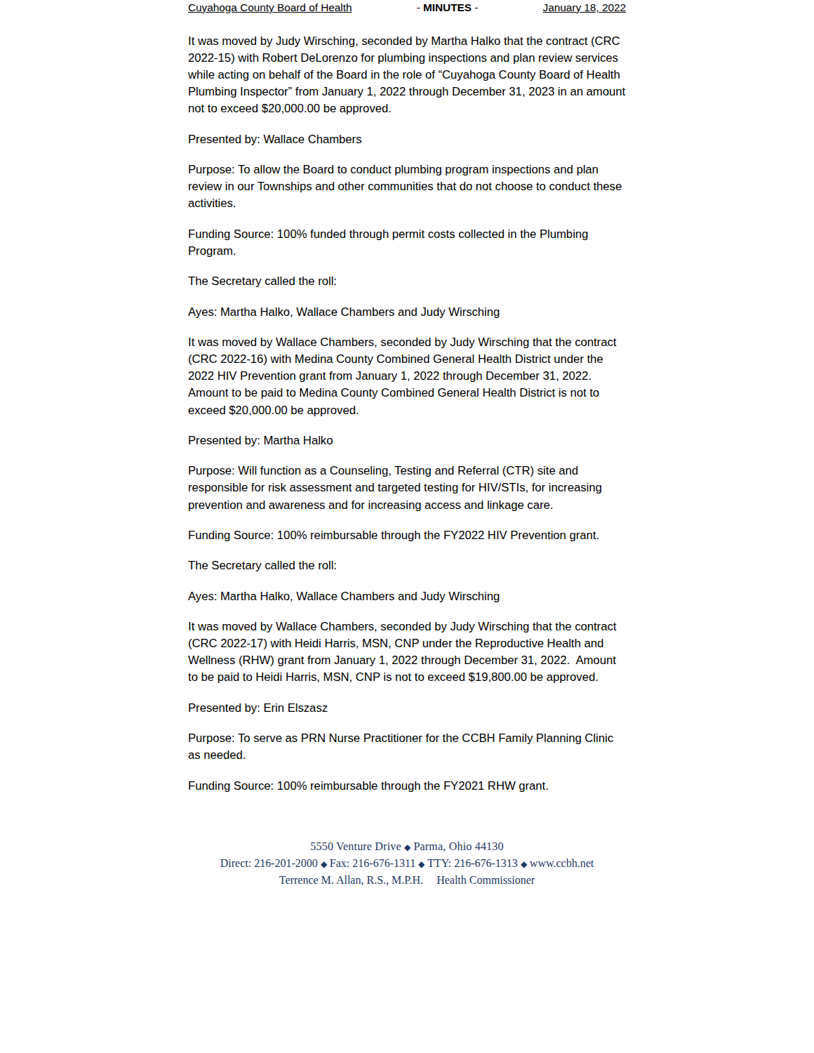Cuyahoga County Board of Health - MINUTES - January 18, 2022
It was moved by Judy Wirsching, seconded by Martha Halko that the contract (CRC 2022-15) with Robert DeLorenzo for plumbing inspections and plan review services while acting on behalf of the Board in the role of “Cuyahoga County Board of Health Plumbing Inspector” from January 1, 2022 through December 31, 2023 in an amount not to exceed $20,000.00 be approved.
Presented by: Wallace Chambers
Purpose: To allow the Board to conduct plumbing program inspections and plan review in our Townships and other communities that do not choose to conduct these activities.
Funding Source: 100% funded through permit costs collected in the Plumbing Program.
The Secretary called the roll:
Ayes: Martha Halko, Wallace Chambers and Judy Wirsching
It was moved by Wallace Chambers, seconded by Judy Wirsching that the contract (CRC 2022-16) with Medina County Combined General Health District under the 2022 HIV Prevention grant from January 1, 2022 through December 31, 2022. Amount to be paid to Medina County Combined General Health District is not to exceed $20,000.00 be approved.
Presented by: Martha Halko
Purpose: Will function as a Counseling, Testing and Referral (CTR) site and responsible for risk assessment and targeted testing for HIV/STIs, for increasing prevention and awareness and for increasing access and linkage care.
Funding Source: 100% reimbursable through the FY2022 HIV Prevention grant.
The Secretary called the roll:
Ayes: Martha Halko, Wallace Chambers and Judy Wirsching
It was moved by Wallace Chambers, seconded by Judy Wirsching that the contract (CRC 2022-17) with Heidi Harris, MSN, CNP under the Reproductive Health and Wellness (RHW) grant from January 1, 2022 through December 31, 2022. Amount to be paid to Heidi Harris, MSN, CNP is not to exceed $19,800.00 be approved.
Presented by: Erin Elszasz
Purpose: To serve as PRN Nurse Practitioner for the CCBH Family Planning Clinic as needed.
Funding Source: 100% reimbursable through the FY2021 RHW grant.
5550 Venture Drive ◆ Parma, Ohio 44130
Direct: 216-201-2000 ◆ Fax: 216-676-1311 ◆ TTY: 216-676-1313 ◆ www.ccbh.net
Terrence M. Allan, R.S., M.P.H. Health Commissioner